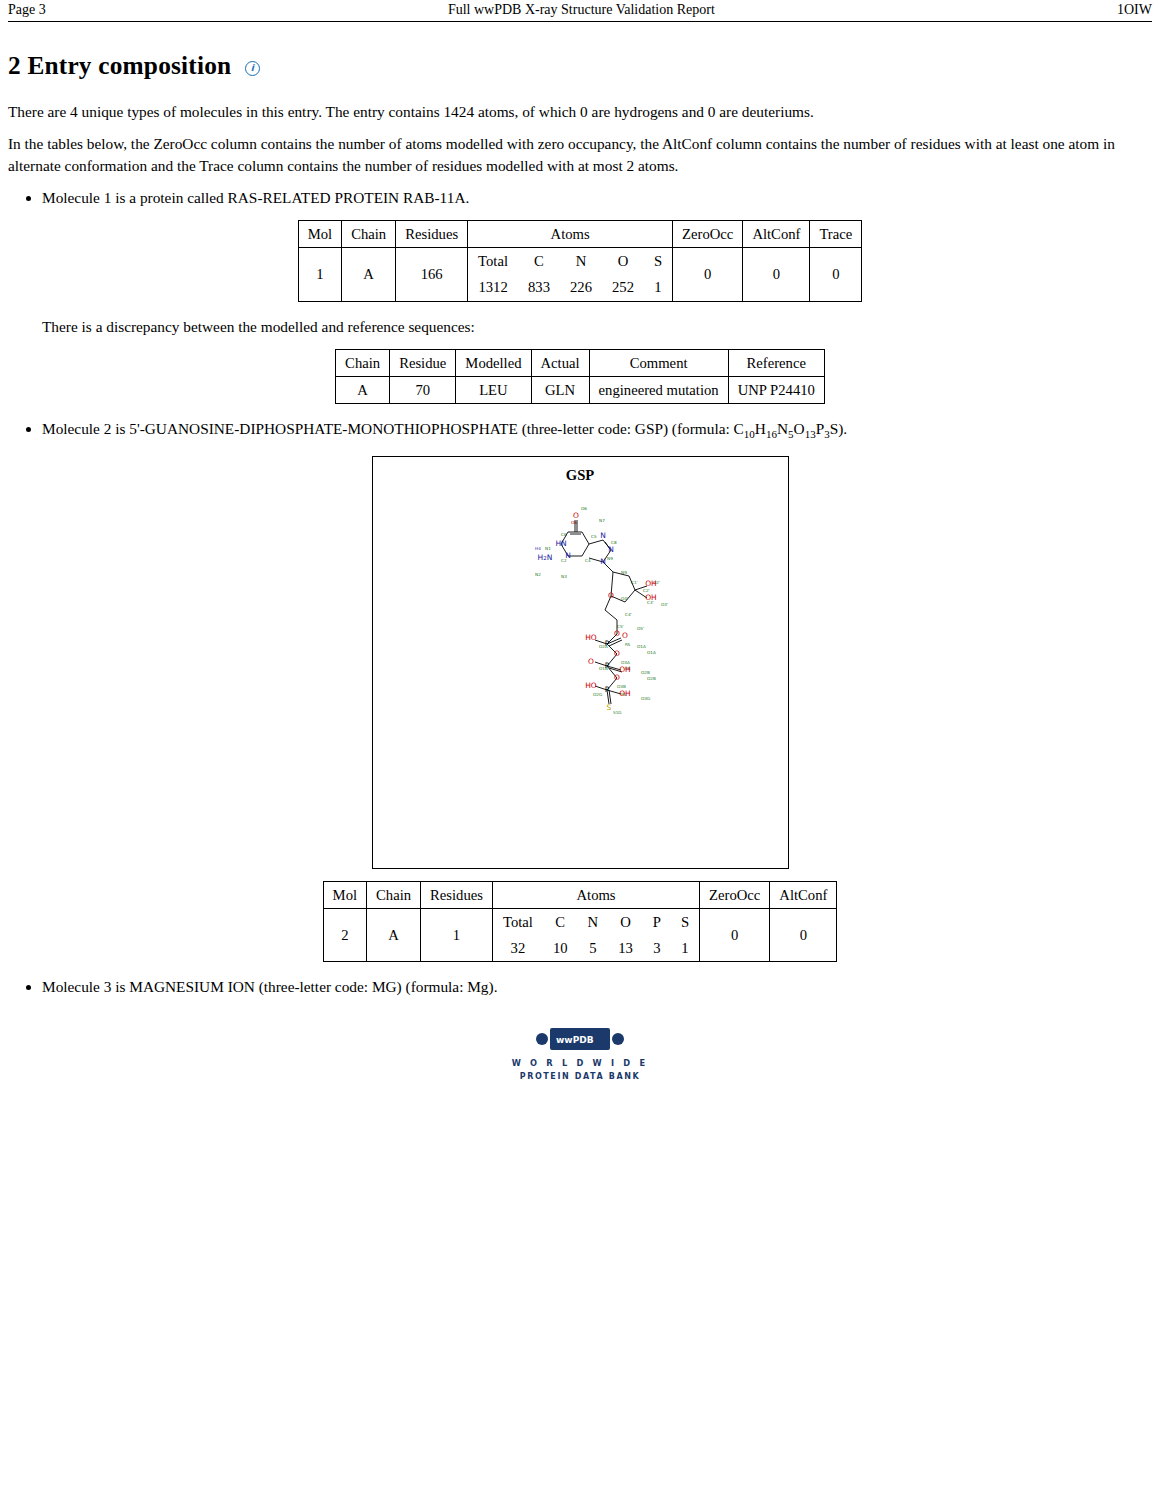Page 3
Full wwPDB X-ray Structure Validation Report
1OIW
2 Entry composition i
There are 4 unique types of molecules in this entry. The entry contains 1424 atoms, of which 0 are hydrogens and 0 are deuteriums.
In the tables below, the ZeroOcc column contains the number of atoms modelled with zero occupancy, the AltConf column contains the number of residues with at least one atom in alternate conformation and the Trace column contains the number of residues modelled with at most 2 atoms.
Molecule 1 is a protein called RAS-RELATED PROTEIN RAB-11A.
| Mol | Chain | Residues | Atoms | ZeroOcc | AltConf | Trace |
| --- | --- | --- | --- | --- | --- | --- |
| 1 | A | 166 | / Total / C / N / O / S / / 1312 / 833 / 226 / 252 / 1 / | 0 | 0 | 0 |
There is a discrepancy between the modelled and reference sequences:
| Chain | Residue | Modelled | Actual | Comment | Reference |
| --- | --- | --- | --- | --- | --- |
| A | 70 | LEU | GLN | engineered mutation | UNP P24410 |
Molecule 2 is 5'-GUANOSINE-DIPHOSPHATE-MONOTHIOPHOSPHATE (three-letter code: GSP) (formula: C10H16N5O13P3S).
GSP
O6 O6 N7 C6 C5 C8 H4 N1 C2 C4 N9 N2 N3 N9 C1' O2' C2' O4' C3' O3' C4' C5' O5' O2A PA O1A O1A O3A O1B PB O2B O2B O3B O2G PG O3G S1G O HN N N N N H2N O OH OH O HO P O O O P OH O HO P OH S
| Mol | Chain | Residues | Atoms | ZeroOcc | AltConf |
| --- | --- | --- | --- | --- | --- |
| 2 | A | 1 | / Total / C / N / O / P / S / / 32 / 10 / 5 / 13 / 3 / 1 / | 0 | 0 |
Molecule 3 is MAGNESIUM ION (three-letter code: MG) (formula: Mg).
wwPDB
W O R L D W I D E
PROTEIN DATA BANK